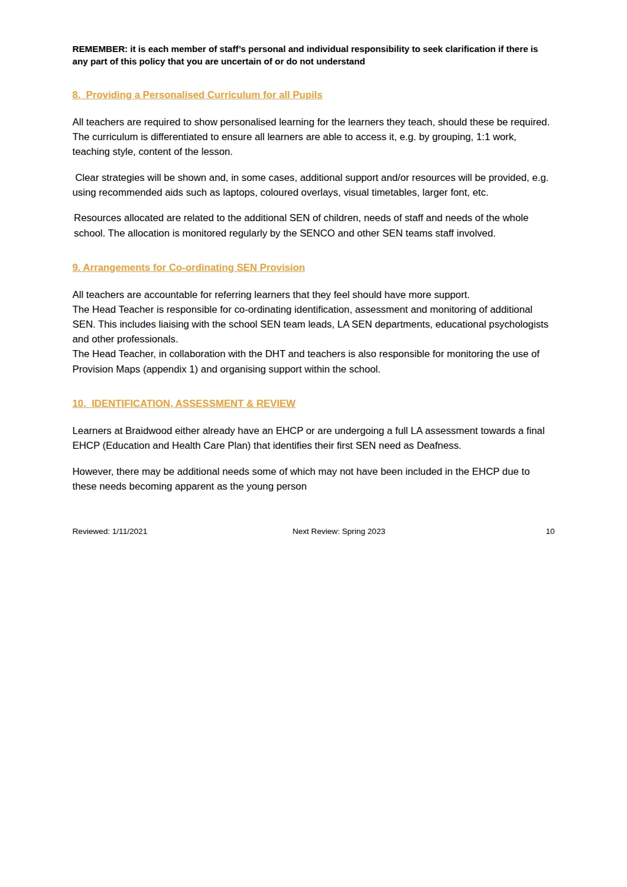REMEMBER: it is each member of staff’s personal and individual responsibility to seek clarification if there is any part of this policy that you are uncertain of or do not understand
8. Providing a Personalised Curriculum for all Pupils
All teachers are required to show personalised learning for the learners they teach, should these be required. The curriculum is differentiated to ensure all learners are able to access it, e.g. by grouping, 1:1 work, teaching style, content of the lesson.
Clear strategies will be shown and, in some cases, additional support and/or resources will be provided, e.g. using recommended aids such as laptops, coloured overlays, visual timetables, larger font, etc.
Resources allocated are related to the additional SEN of children, needs of staff and needs of the whole school. The allocation is monitored regularly by the SENCO and other SEN teams staff involved.
9. Arrangements for Co-ordinating SEN Provision
All teachers are accountable for referring learners that they feel should have more support.
The Head Teacher is responsible for co-ordinating identification, assessment and monitoring of additional SEN. This includes liaising with the school SEN team leads, LA SEN departments, educational psychologists and other professionals.
The Head Teacher, in collaboration with the DHT and teachers is also responsible for monitoring the use of Provision Maps (appendix 1) and organising support within the school.
10. IDENTIFICATION, ASSESSMENT & REVIEW
Learners at Braidwood either already have an EHCP or are undergoing a full LA assessment towards a final EHCP (Education and Health Care Plan) that identifies their first SEN need as Deafness.
However, there may be additional needs some of which may not have been included in the EHCP due to these needs becoming apparent as the young person
Reviewed: 1/11/2021 Next Review: Spring 2023 10